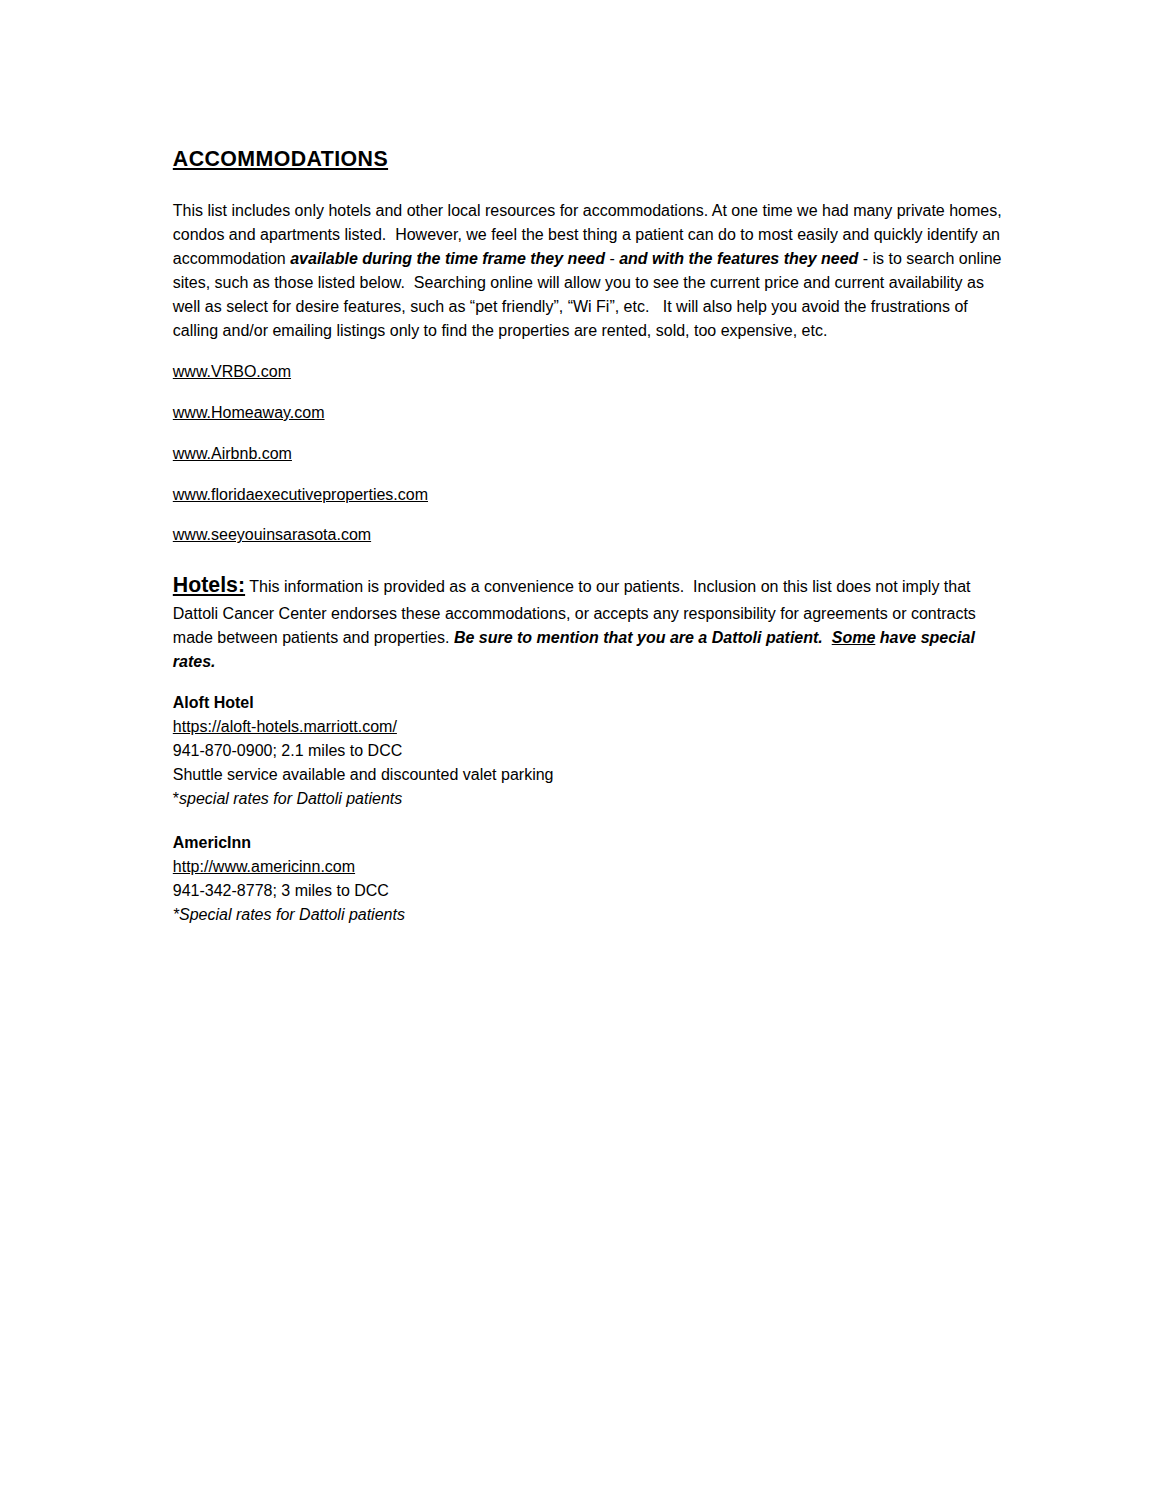ACCOMMODATIONS
This list includes only hotels and other local resources for accommodations. At one time we had many private homes, condos and apartments listed. However, we feel the best thing a patient can do to most easily and quickly identify an accommodation available during the time frame they need - and with the features they need - is to search online sites, such as those listed below. Searching online will allow you to see the current price and current availability as well as select for desire features, such as “pet friendly”, “Wi Fi”, etc. It will also help you avoid the frustrations of calling and/or emailing listings only to find the properties are rented, sold, too expensive, etc.
www.VRBO.com
www.Homeaway.com
www.Airbnb.com
www.floridaexecutiveproperties.com
www.seeyouinsarasota.com
Hotels: This information is provided as a convenience to our patients. Inclusion on this list does not imply that Dattoli Cancer Center endorses these accommodations, or accepts any responsibility for agreements or contracts made between patients and properties. Be sure to mention that you are a Dattoli patient. Some have special rates.
Aloft Hotel
https://aloft-hotels.marriott.com/
941-870-0900; 2.1 miles to DCC
Shuttle service available and discounted valet parking
*special rates for Dattoli patients
AmericInn
http://www.americinn.com
941-342-8778; 3 miles to DCC
*Special rates for Dattoli patients